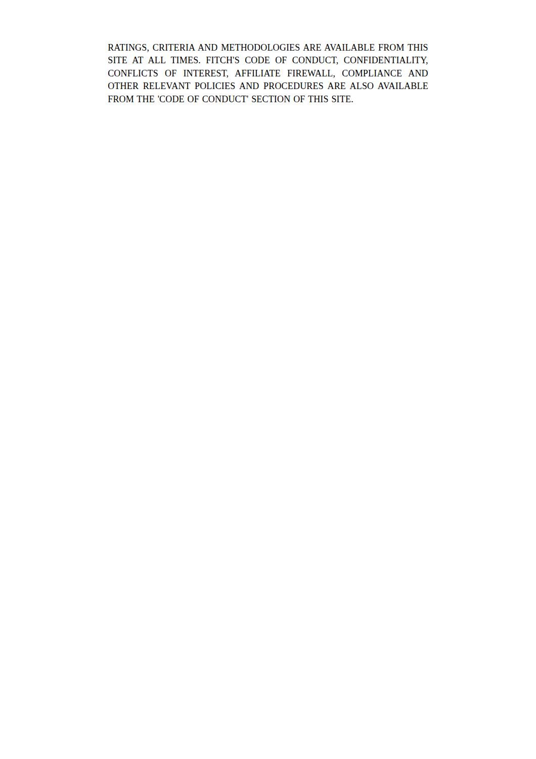Ratings, criteria and methodologies are available from this site at all times. Fitch's code of conduct, confidentiality, conflicts of interest, affiliate firewall, compliance and other relevant policies and procedures are also available from the 'Code of Conduct' section of this site.